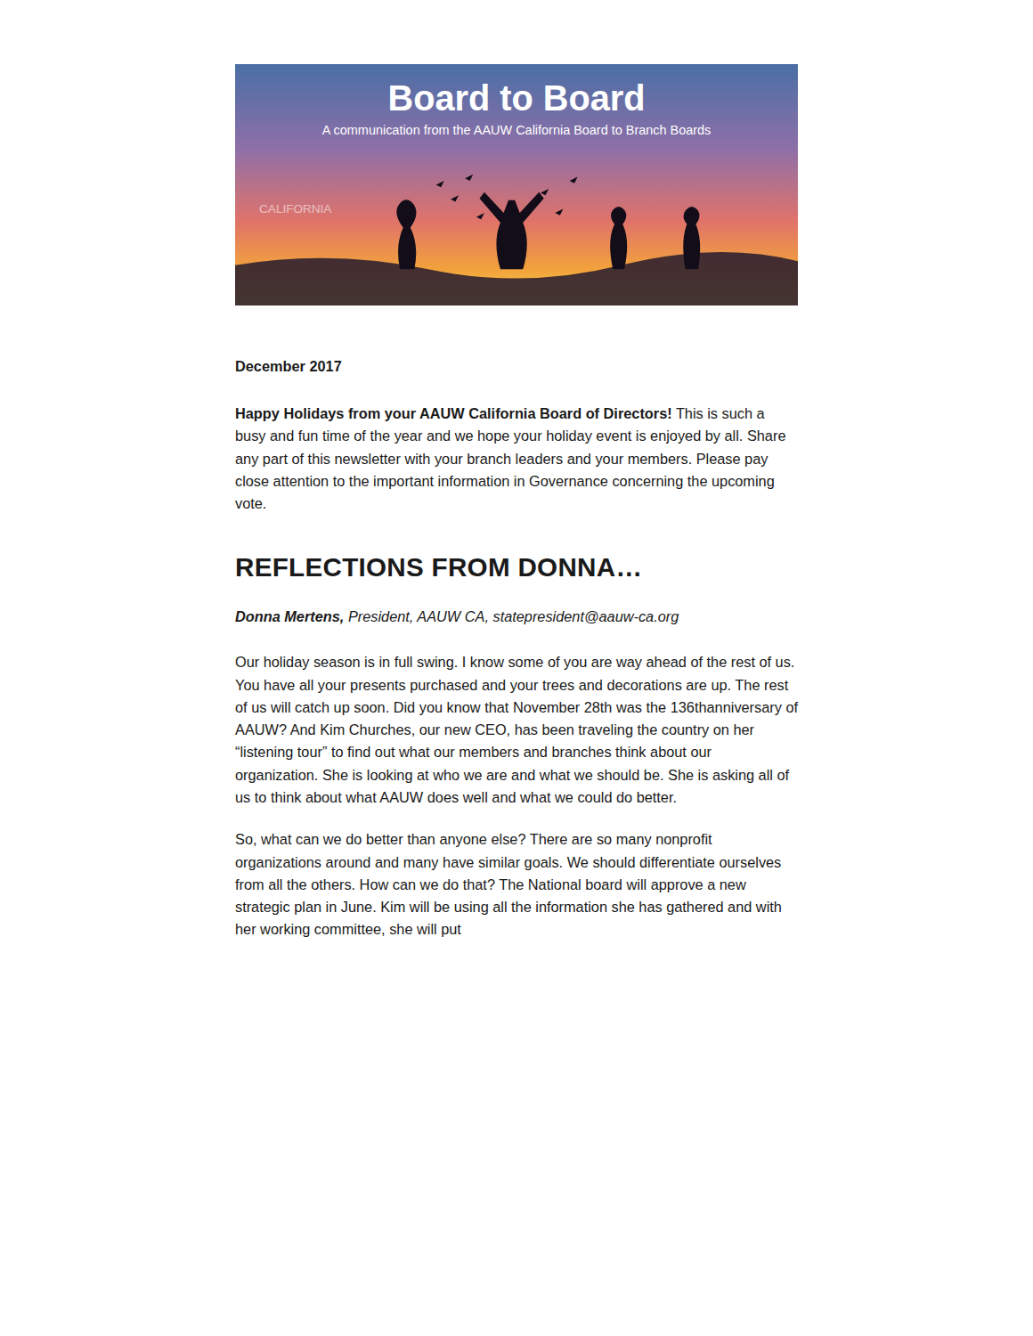Board to Board — A communication from the AAUW California Board to Branch Boards
December 2017
Happy Holidays from your AAUW California Board of Directors! This is such a busy and fun time of the year and we hope your holiday event is enjoyed by all. Share any part of this newsletter with your branch leaders and your members. Please pay close attention to the important information in Governance concerning the upcoming vote.
REFLECTIONS FROM DONNA…
Donna Mertens, President, AAUW CA, statepresident@aauw-ca.org
Our holiday season is in full swing. I know some of you are way ahead of the rest of us. You have all your presents purchased and your trees and decorations are up. The rest of us will catch up soon. Did you know that November 28th was the 136thanniversary of AAUW? And Kim Churches, our new CEO, has been traveling the country on her “listening tour” to find out what our members and branches think about our organization. She is looking at who we are and what we should be. She is asking all of us to think about what AAUW does well and what we could do better.
So, what can we do better than anyone else? There are so many nonprofit organizations around and many have similar goals. We should differentiate ourselves from all the others. How can we do that? The National board will approve a new strategic plan in June. Kim will be using all the information she has gathered and with her working committee, she will put